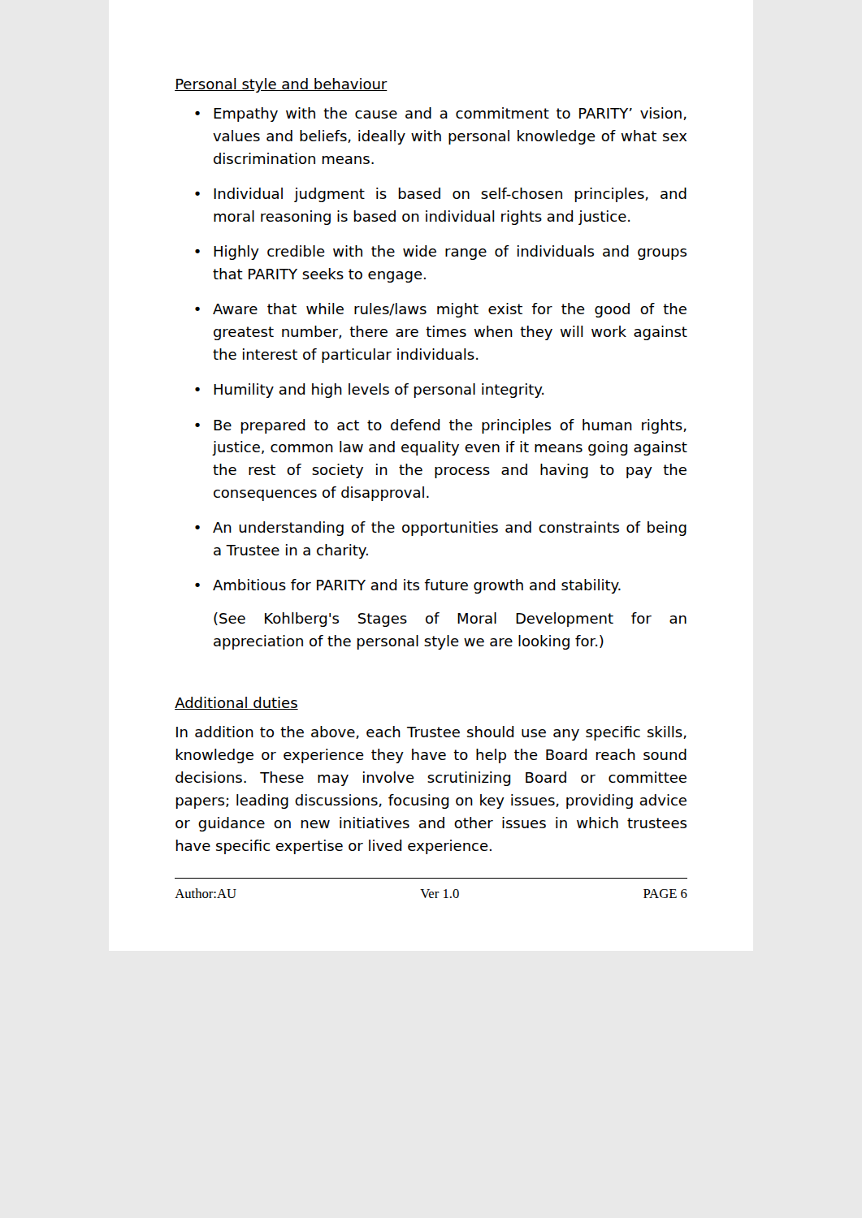Personal style and behaviour
Empathy with the cause and a commitment to PARITY’ vision, values and beliefs, ideally with personal knowledge of what sex discrimination means.
Individual judgment is based on self-chosen principles, and moral reasoning is based on individual rights and justice.
Highly credible with the wide range of individuals and groups that PARITY seeks to engage.
Aware that while rules/laws might exist for the good of the greatest number, there are times when they will work against the interest of particular individuals.
Humility and high levels of personal integrity.
Be prepared to act to defend the principles of human rights, justice, common law and equality even if it means going against the rest of society in the process and having to pay the consequences of disapproval.
An understanding of the opportunities and constraints of being a Trustee in a charity.
Ambitious for PARITY and its future growth and stability.
(See Kohlberg's Stages of Moral Development for an appreciation of the personal style we are looking for.)
Additional duties
In addition to the above, each Trustee should use any specific skills, knowledge or experience they have to help the Board reach sound decisions. These may involve scrutinizing Board or committee papers; leading discussions, focusing on key issues, providing advice or guidance on new initiatives and other issues in which trustees have specific expertise or lived experience.
Author:AU Ver 1.0 PAGE 6